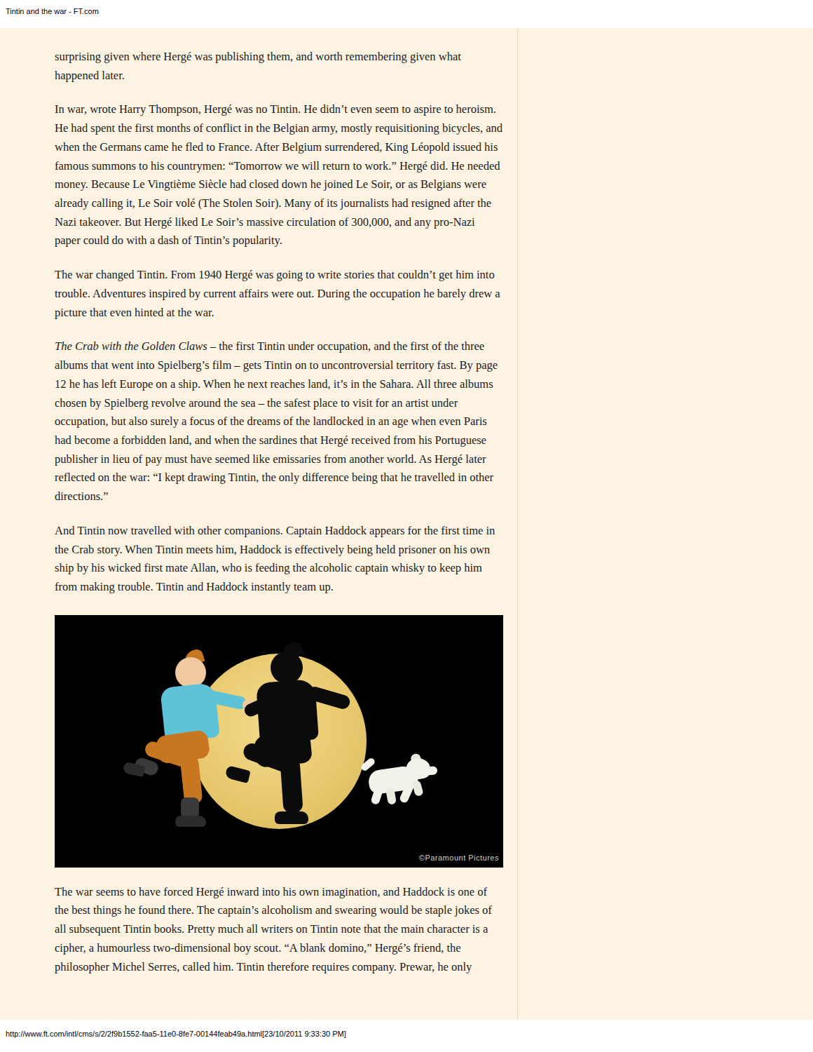Tintin and the war - FT.com
surprising given where Hergé was publishing them, and worth remembering given what happened later.
In war, wrote Harry Thompson, Hergé was no Tintin. He didn’t even seem to aspire to heroism. He had spent the first months of conflict in the Belgian army, mostly requisitioning bicycles, and when the Germans came he fled to France. After Belgium surrendered, King Léopold issued his famous summons to his countrymen: “Tomorrow we will return to work.” Hergé did. He needed money. Because Le Vingtième Siècle had closed down he joined Le Soir, or as Belgians were already calling it, Le Soir volé (The Stolen Soir). Many of its journalists had resigned after the Nazi takeover. But Hergé liked Le Soir’s massive circulation of 300,000, and any pro-Nazi paper could do with a dash of Tintin’s popularity.
The war changed Tintin. From 1940 Hergé was going to write stories that couldn’t get him into trouble. Adventures inspired by current affairs were out. During the occupation he barely drew a picture that even hinted at the war.
The Crab with the Golden Claws – the first Tintin under occupation, and the first of the three albums that went into Spielberg’s film – gets Tintin on to uncontroversial territory fast. By page 12 he has left Europe on a ship. When he next reaches land, it’s in the Sahara. All three albums chosen by Spielberg revolve around the sea – the safest place to visit for an artist under occupation, but also surely a focus of the dreams of the landlocked in an age when even Paris had become a forbidden land, and when the sardines that Hergé received from his Portuguese publisher in lieu of pay must have seemed like emissaries from another world. As Hergé later reflected on the war: “I kept drawing Tintin, the only difference being that he travelled in other directions.”
And Tintin now travelled with other companions. Captain Haddock appears for the first time in the Crab story. When Tintin meets him, Haddock is effectively being held prisoner on his own ship by his wicked first mate Allan, who is feeding the alcoholic captain whisky to keep him from making trouble. Tintin and Haddock instantly team up.
©Paramount Pictures
The war seems to have forced Hergé inward into his own imagination, and Haddock is one of the best things he found there. The captain’s alcoholism and swearing would be staple jokes of all subsequent Tintin books. Pretty much all writers on Tintin note that the main character is a cipher, a humourless two-dimensional boy scout. “A blank domino,” Hergé’s friend, the philosopher Michel Serres, called him. Tintin therefore requires company. Prewar, he only
http://www.ft.com/intl/cms/s/2/2f9b1552-faa5-11e0-8fe7-00144feab49a.html[23/10/2011 9:33:30 PM]